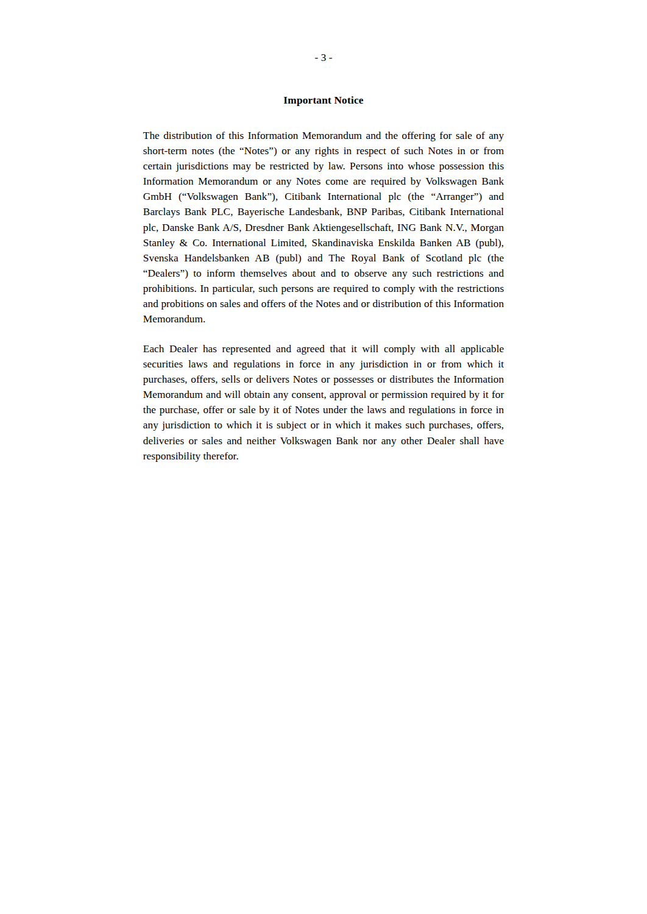- 3 -
Important Notice
The distribution of this Information Memorandum and the offering for sale of any short-term notes (the “Notes”) or any rights in respect of such Notes in or from certain jurisdictions may be restricted by law. Persons into whose possession this Information Memorandum or any Notes come are required by Volkswagen Bank GmbH (“Volkswagen Bank”), Citibank International plc (the “Arranger”) and Barclays Bank PLC, Bayerische Landesbank, BNP Paribas, Citibank International plc, Danske Bank A/S, Dresdner Bank Aktiengesellschaft, ING Bank N.V., Morgan Stanley & Co. International Limited, Skandinaviska Enskilda Banken AB (publ), Svenska Handelsbanken AB (publ) and The Royal Bank of Scotland plc (the “Dealers”) to inform themselves about and to observe any such restrictions and prohibitions. In particular, such persons are required to comply with the restrictions and probitions on sales and offers of the Notes and or distribution of this Information Memorandum.
Each Dealer has represented and agreed that it will comply with all applicable securities laws and regulations in force in any jurisdiction in or from which it purchases, offers, sells or delivers Notes or possesses or distributes the Information Memorandum and will obtain any consent, approval or permission required by it for the purchase, offer or sale by it of Notes under the laws and regulations in force in any jurisdiction to which it is subject or in which it makes such purchases, offers, deliveries or sales and neither Volkswagen Bank nor any other Dealer shall have responsibility therefor.